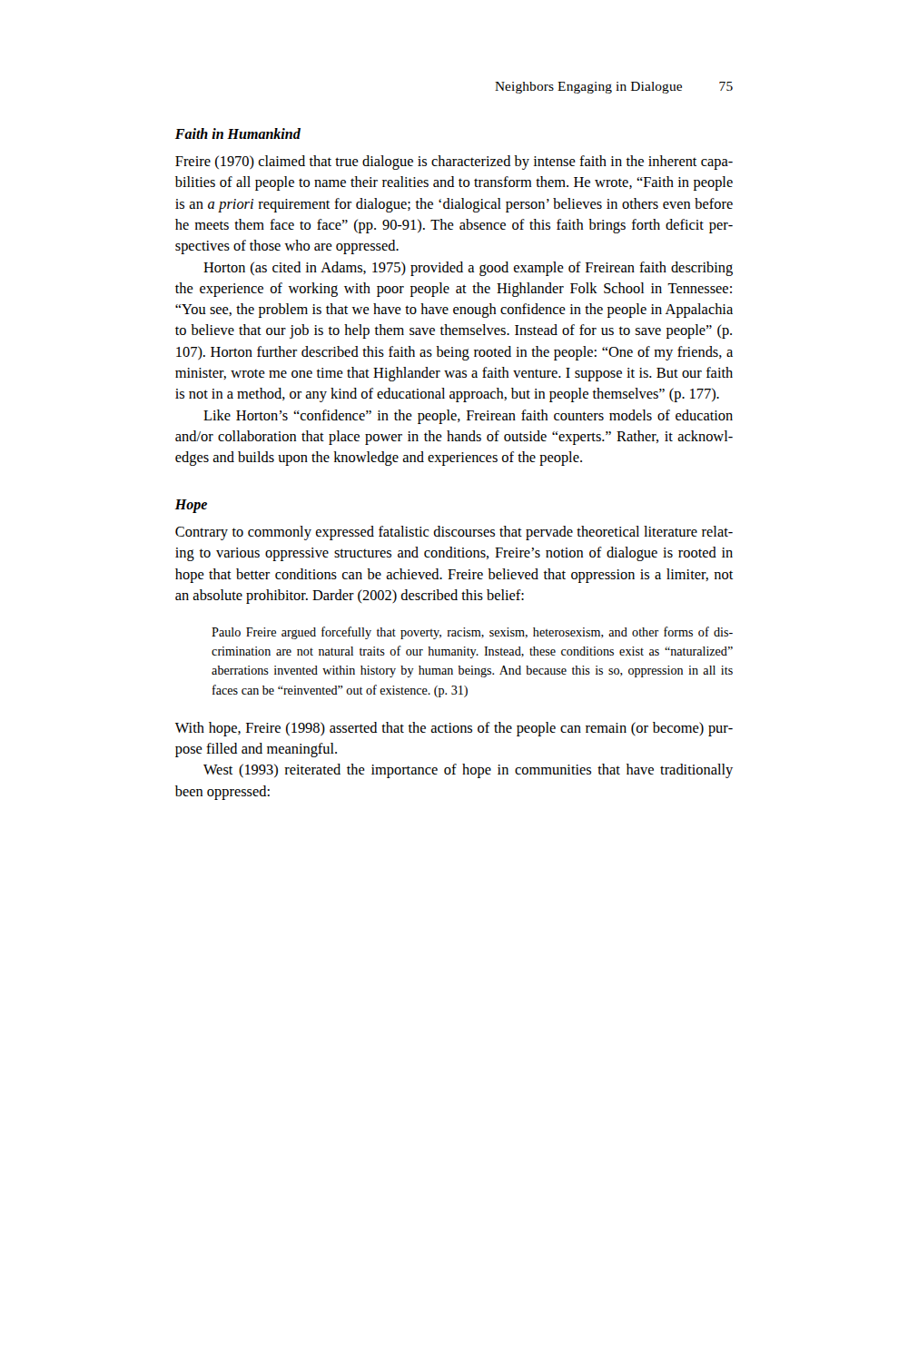Neighbors Engaging in Dialogue75
Faith in Humankind
Freire (1970) claimed that true dialogue is characterized by intense faith in the inherent capabilities of all people to name their realities and to transform them. He wrote, “Faith in people is an a priori requirement for dialogue; the ‘dialogical person’ believes in others even before he meets them face to face” (pp. 90-91). The absence of this faith brings forth deficit perspectives of those who are oppressed.
Horton (as cited in Adams, 1975) provided a good example of Freirean faith describing the experience of working with poor people at the Highlander Folk School in Tennessee: “You see, the problem is that we have to have enough confidence in the people in Appalachia to believe that our job is to help them save themselves. Instead of for us to save people” (p. 107). Horton further described this faith as being rooted in the people: “One of my friends, a minister, wrote me one time that Highlander was a faith venture. I suppose it is. But our faith is not in a method, or any kind of educational approach, but in people themselves” (p. 177).
Like Horton’s “confidence” in the people, Freirean faith counters models of education and/or collaboration that place power in the hands of outside “experts.” Rather, it acknowledges and builds upon the knowledge and experiences of the people.
Hope
Contrary to commonly expressed fatalistic discourses that pervade theoretical literature relating to various oppressive structures and conditions, Freire’s notion of dialogue is rooted in hope that better conditions can be achieved. Freire believed that oppression is a limiter, not an absolute prohibitor. Darder (2002) described this belief:
Paulo Freire argued forcefully that poverty, racism, sexism, heterosexism, and other forms of discrimination are not natural traits of our humanity. Instead, these conditions exist as “naturalized” aberrations invented within history by human beings. And because this is so, oppression in all its faces can be “reinvented” out of existence. (p. 31)
With hope, Freire (1998) asserted that the actions of the people can remain (or become) purpose filled and meaningful.
West (1993) reiterated the importance of hope in communities that have traditionally been oppressed: